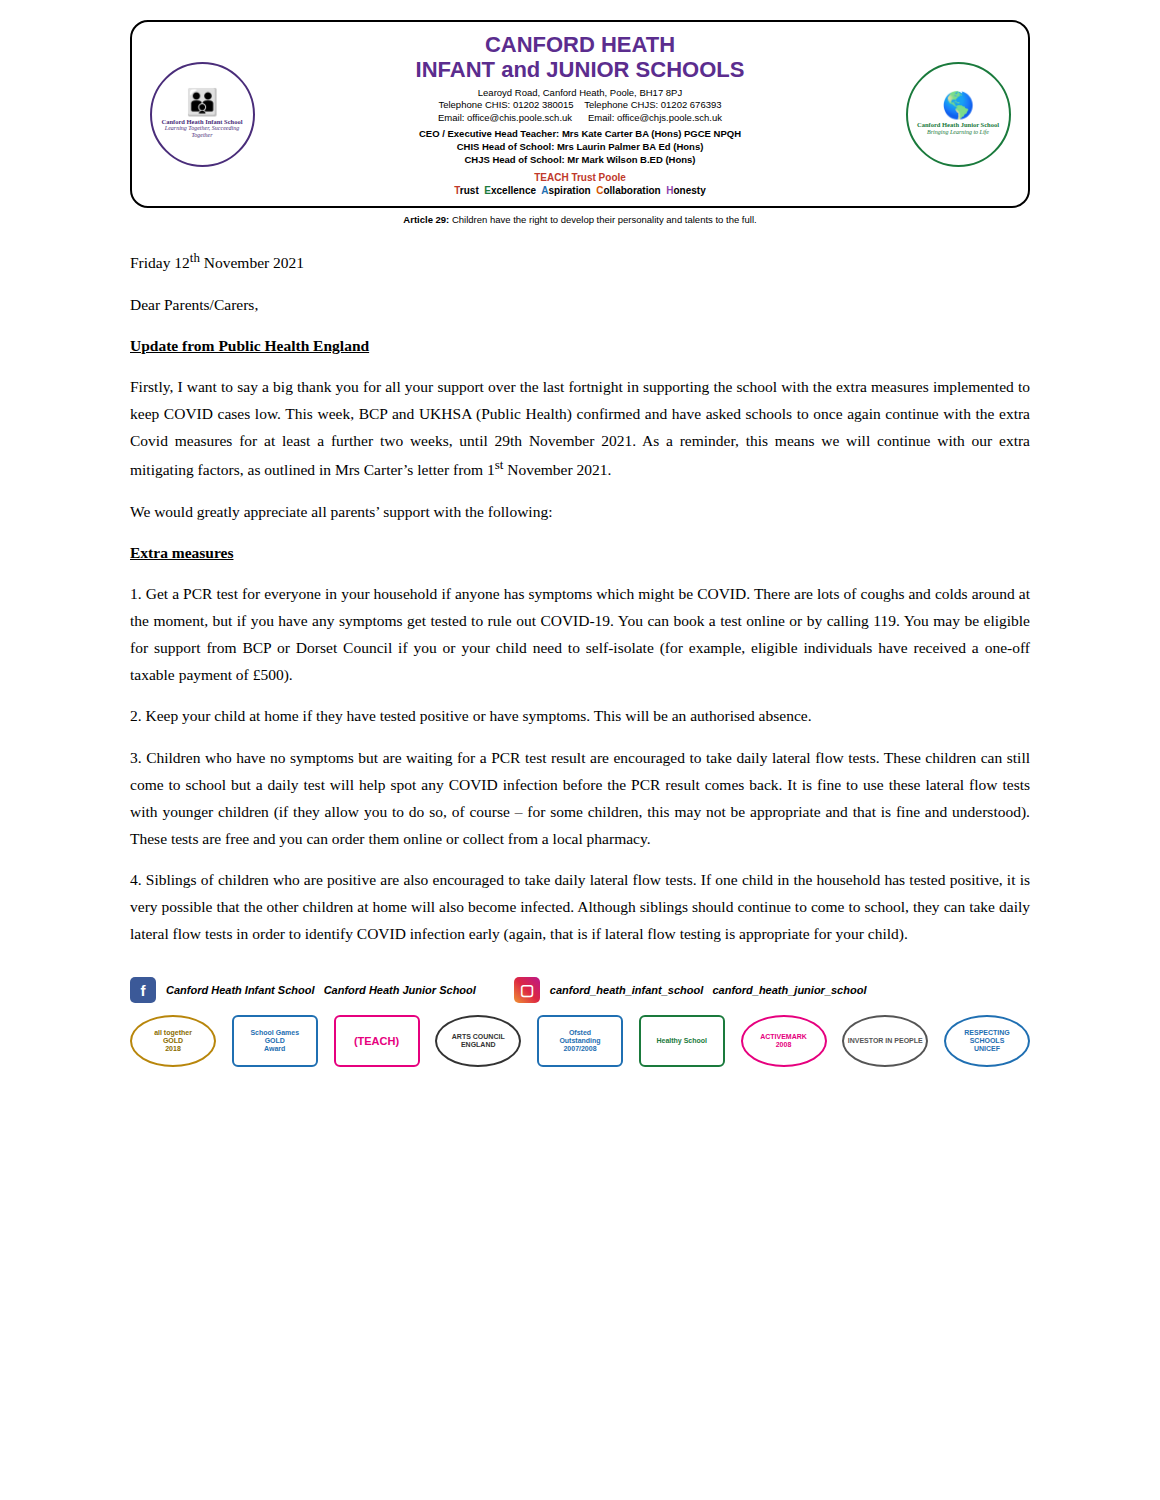👪 Canford Heath Infant School Learning Together, Succeeding Together
CANFORD HEATH
INFANT and JUNIOR SCHOOLS
Learoyd Road, Canford Heath, Poole, BH17 8PJ
Telephone CHIS: 01202 380015 Telephone CHJS: 01202 676393
Email: office@chis.poole.sch.uk Email: office@chjs.poole.sch.uk
CEO / Executive Head Teacher: Mrs Kate Carter BA (Hons) PGCE NPQH
CHIS Head of School: Mrs Laurin Palmer BA Ed (Hons)
CHJS Head of School: Mr Mark Wilson B.ED (Hons)
TEACH Trust Poole
Trust Excellence Aspiration Collaboration Honesty
🌎 Canford Heath Junior School Bringing Learning to Life
Article 29: Children have the right to develop their personality and talents to the full.
Friday 12th November 2021
Dear Parents/Carers,
Update from Public Health England
Firstly, I want to say a big thank you for all your support over the last fortnight in supporting the school with the extra measures implemented to keep COVID cases low. This week, BCP and UKHSA (Public Health) confirmed and have asked schools to once again continue with the extra Covid measures for at least a further two weeks, until 29th November 2021. As a reminder, this means we will continue with our extra mitigating factors, as outlined in Mrs Carter’s letter from 1st November 2021.
We would greatly appreciate all parents’ support with the following:
Extra measures
1. Get a PCR test for everyone in your household if anyone has symptoms which might be COVID. There are lots of coughs and colds around at the moment, but if you have any symptoms get tested to rule out COVID-19. You can book a test online or by calling 119. You may be eligible for support from BCP or Dorset Council if you or your child need to self-isolate (for example, eligible individuals have received a one-off taxable payment of £500).
2. Keep your child at home if they have tested positive or have symptoms. This will be an authorised absence.
3. Children who have no symptoms but are waiting for a PCR test result are encouraged to take daily lateral flow tests. These children can still come to school but a daily test will help spot any COVID infection before the PCR result comes back. It is fine to use these lateral flow tests with younger children (if they allow you to do so, of course – for some children, this may not be appropriate and that is fine and understood). These tests are free and you can order them online or collect from a local pharmacy.
4. Siblings of children who are positive are also encouraged to take daily lateral flow tests. If one child in the household has tested positive, it is very possible that the other children at home will also become infected. Although siblings should continue to come to school, they can take daily lateral flow tests in order to identify COVID infection early (again, that is if lateral flow testing is appropriate for your child).
f Canford Heath Infant School Canford Heath Junior School ▢ canford_heath_infant_school canford_heath_junior_school
all together
GOLD
2018
School Games
GOLD
Award
(TEACH)
ARTS COUNCIL
ENGLAND
Ofsted
Outstanding
2007/2008
Healthy School
ACTIVEMARK
2008
INVESTOR IN PEOPLE
RESPECTING SCHOOLS
UNICEF